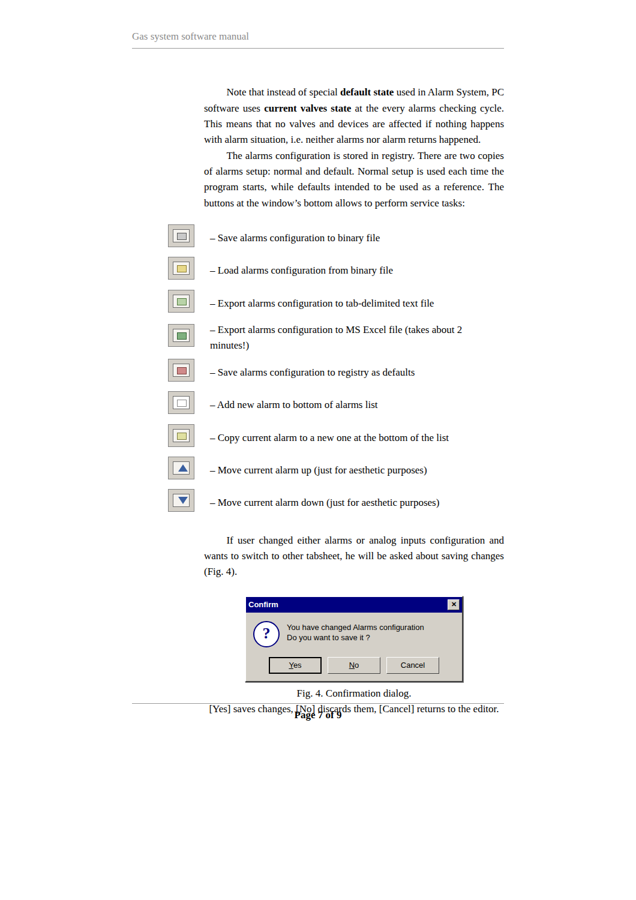Gas system software manual
Note that instead of special default state used in Alarm System, PC software uses current valves state at the every alarms checking cycle. This means that no valves and devices are affected if nothing happens with alarm situation, i.e. neither alarms nor alarm returns happened.
The alarms configuration is stored in registry. There are two copies of alarms setup: normal and default. Normal setup is used each time the program starts, while defaults intended to be used as a reference. The buttons at the window’s bottom allows to perform service tasks:
| | – Save alarms configuration to binary file |
| | – Load alarms configuration from binary file |
| | – Export alarms configuration to tab-delimited text file |
| | – Export alarms configuration to MS Excel file (takes about 2 minutes!) |
| | – Save alarms configuration to registry as defaults |
| | – Add new alarm to bottom of alarms list |
| | – Copy current alarm to a new one at the bottom of the list |
| | – Move current alarm up (just for aesthetic purposes) |
| | – Move current alarm down (just for aesthetic purposes) |
If user changed either alarms or analog inputs configuration and wants to switch to other tabsheet, he will be asked about saving changes (Fig. 4).
Confirm ✕
?
You have changed Alarms configuration
Do you want to save it ?
Yes
No
Cancel
Fig. 4. Confirmation dialog. [Yes] saves changes, [No] discards them, [Cancel] returns to the editor.
Page 7 of 9